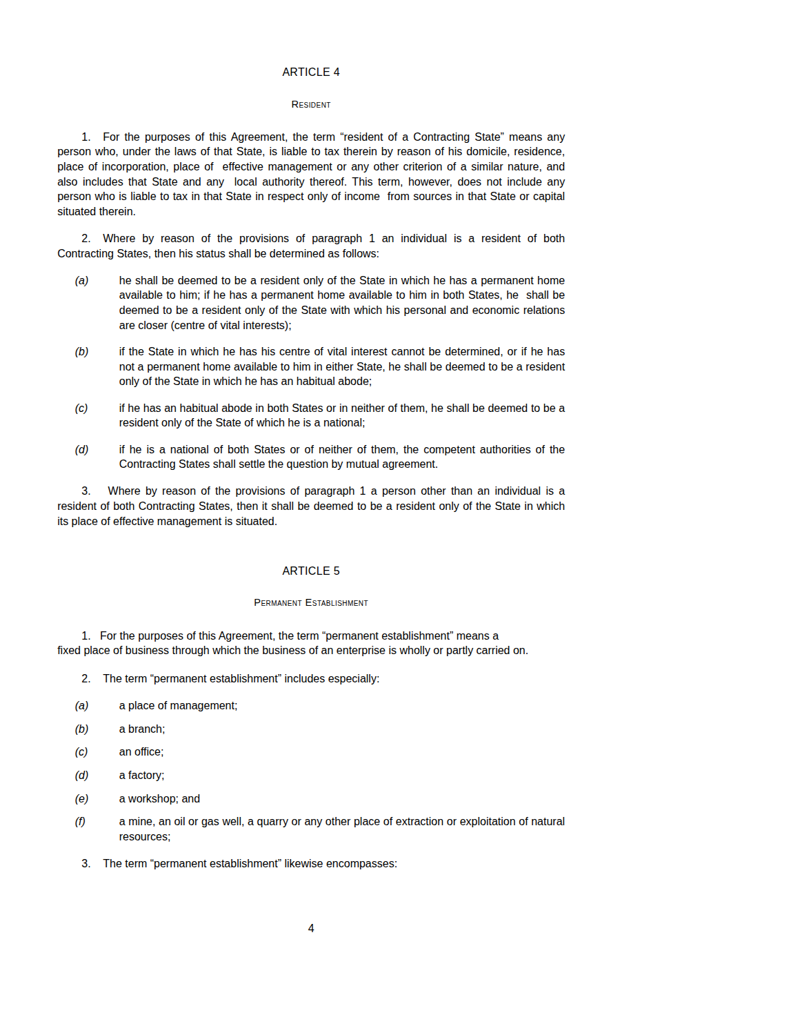ARTICLE 4
Resident
1. For the purposes of this Agreement, the term “resident of a Contracting State” means any person who, under the laws of that State, is liable to tax therein by reason of his domicile, residence, place of incorporation, place of effective management or any other criterion of a similar nature, and also includes that State and any local authority thereof. This term, however, does not include any person who is liable to tax in that State in respect only of income from sources in that State or capital situated therein.
2. Where by reason of the provisions of paragraph 1 an individual is a resident of both Contracting States, then his status shall be determined as follows:
(a) he shall be deemed to be a resident only of the State in which he has a permanent home available to him; if he has a permanent home available to him in both States, he shall be deemed to be a resident only of the State with which his personal and economic relations are closer (centre of vital interests);
(b) if the State in which he has his centre of vital interest cannot be determined, or if he has not a permanent home available to him in either State, he shall be deemed to be a resident only of the State in which he has an habitual abode;
(c) if he has an habitual abode in both States or in neither of them, he shall be deemed to be a resident only of the State of which he is a national;
(d) if he is a national of both States or of neither of them, the competent authorities of the Contracting States shall settle the question by mutual agreement.
3. Where by reason of the provisions of paragraph 1 a person other than an individual is a resident of both Contracting States, then it shall be deemed to be a resident only of the State in which its place of effective management is situated.
ARTICLE 5
Permanent Establishment
1. For the purposes of this Agreement, the term “permanent establishment” means a fixed place of business through which the business of an enterprise is wholly or partly carried on.
2. The term “permanent establishment” includes especially:
(a) a place of management;
(b) a branch;
(c) an office;
(d) a factory;
(e) a workshop; and
(f) a mine, an oil or gas well, a quarry or any other place of extraction or exploitation of natural resources;
3. The term “permanent establishment” likewise encompasses:
4